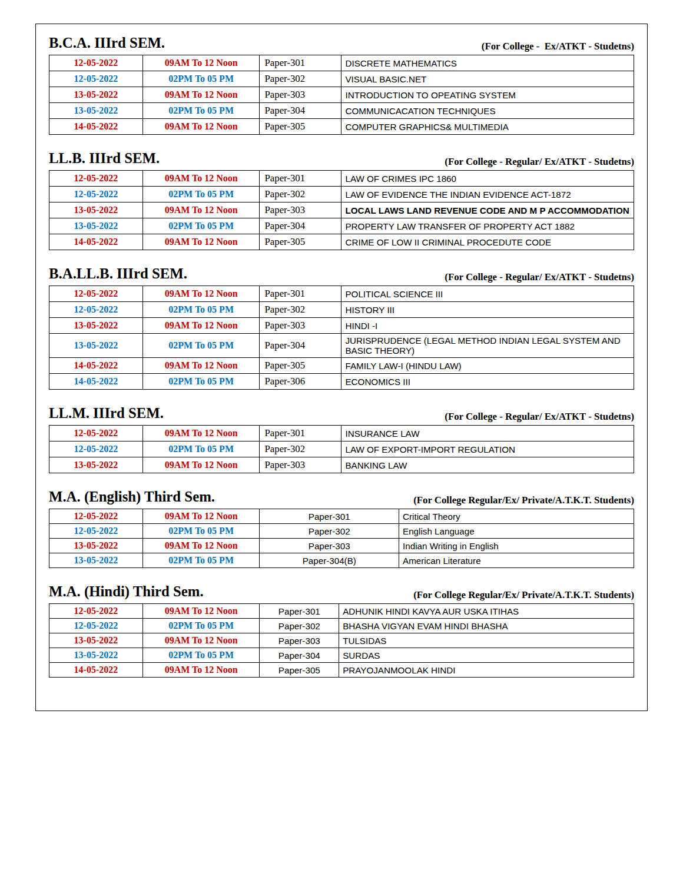B.C.A. IIIrd SEM.
(For College - Ex/ATKT - Studetns)
| 12-05-2022 | 09AM To 12 Noon | Paper-301 | DISCRETE MATHEMATICS |
| 12-05-2022 | 02PM To 05 PM | Paper-302 | VISUAL BASIC.NET |
| 13-05-2022 | 09AM To 12 Noon | Paper-303 | INTRODUCTION TO OPEATING SYSTEM |
| 13-05-2022 | 02PM To 05 PM | Paper-304 | COMMUNICACATION TECHNIQUES |
| 14-05-2022 | 09AM To 12 Noon | Paper-305 | COMPUTER GRAPHICS& MULTIMEDIA |
LL.B. IIIrd SEM.
(For College - Regular/ Ex/ATKT - Studetns)
| 12-05-2022 | 09AM To 12 Noon | Paper-301 | LAW OF CRIMES IPC 1860 |
| 12-05-2022 | 02PM To 05 PM | Paper-302 | LAW OF EVIDENCE THE INDIAN EVIDENCE ACT-1872 |
| 13-05-2022 | 09AM To 12 Noon | Paper-303 | LOCAL LAWS LAND REVENUE CODE AND M P ACCOMMODATION |
| 13-05-2022 | 02PM To 05 PM | Paper-304 | PROPERTY LAW TRANSFER OF PROPERTY ACT 1882 |
| 14-05-2022 | 09AM To 12 Noon | Paper-305 | CRIME OF LOW II CRIMINAL PROCEDUTE CODE |
B.A.LL.B. IIIrd SEM.
(For College - Regular/ Ex/ATKT - Studetns)
| 12-05-2022 | 09AM To 12 Noon | Paper-301 | POLITICAL SCIENCE III |
| 12-05-2022 | 02PM To 05 PM | Paper-302 | HISTORY III |
| 13-05-2022 | 09AM To 12 Noon | Paper-303 | HINDI -I |
| 13-05-2022 | 02PM To 05 PM | Paper-304 | JURISPRUDENCE (LEGAL METHOD INDIAN LEGAL SYSTEM AND BASIC THEORY) |
| 14-05-2022 | 09AM To 12 Noon | Paper-305 | FAMILY LAW-I (HINDU LAW) |
| 14-05-2022 | 02PM To 05 PM | Paper-306 | ECONOMICS III |
LL.M. IIIrd SEM.
(For College - Regular/ Ex/ATKT - Studetns)
| 12-05-2022 | 09AM To 12 Noon | Paper-301 | INSURANCE LAW |
| 12-05-2022 | 02PM To 05 PM | Paper-302 | LAW OF EXPORT-IMPORT REGULATION |
| 13-05-2022 | 09AM To 12 Noon | Paper-303 | BANKING LAW |
M.A. (English) Third Sem.
(For College Regular/Ex/ Private/A.T.K.T. Students)
| 12-05-2022 | 09AM To 12 Noon | Paper-301 | Critical Theory |
| 12-05-2022 | 02PM To 05 PM | Paper-302 | English Language |
| 13-05-2022 | 09AM To 12 Noon | Paper-303 | Indian Writing in English |
| 13-05-2022 | 02PM To 05 PM | Paper-304(B) | American Literature |
M.A. (Hindi) Third Sem.
(For College Regular/Ex/ Private/A.T.K.T. Students)
| 12-05-2022 | 09AM To 12 Noon | Paper-301 | ADHUNIK HINDI KAVYA AUR USKA ITIHAS |
| 12-05-2022 | 02PM To 05 PM | Paper-302 | BHASHA VIGYAN EVAM HINDI BHASHA |
| 13-05-2022 | 09AM To 12 Noon | Paper-303 | TULSIDAS |
| 13-05-2022 | 02PM To 05 PM | Paper-304 | SURDAS |
| 14-05-2022 | 09AM To 12 Noon | Paper-305 | PRAYOJANMOOLAK HINDI |